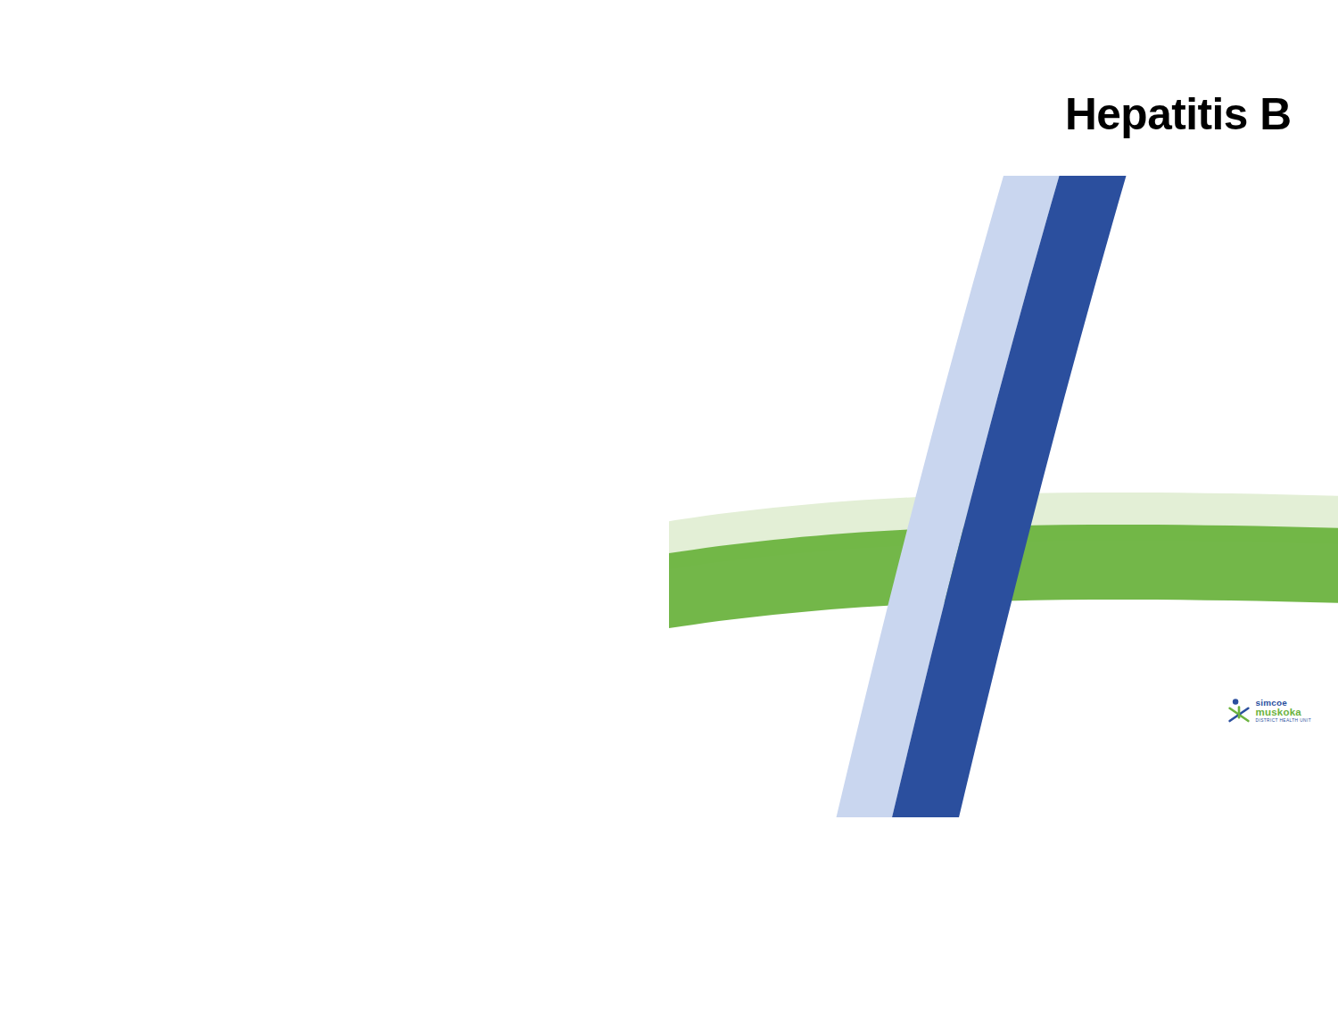Hepatitis B
simcoe muskoka DISTRICT HEALTH UNIT